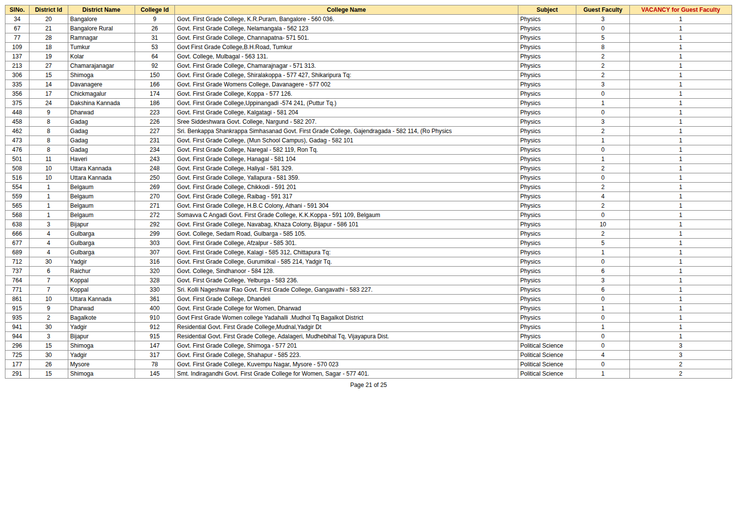| SlNo. | District Id | District Name | College Id | College Name | Subject | Guest Faculty | VACANCY for Guest Faculty |
| --- | --- | --- | --- | --- | --- | --- | --- |
| 34 | 20 | Bangalore | 9 | Govt. First Grade College, K.R.Puram, Bangalore - 560 036. | Physics | 3 | 1 |
| 67 | 21 | Bangalore Rural | 26 | Govt. First Grade College, Nelamangala - 562 123 | Physics | 0 | 1 |
| 77 | 28 | Ramnagar | 31 | Govt. First Grade College, Channapatna- 571 501. | Physics | 5 | 1 |
| 109 | 18 | Tumkur | 53 | Govt First Grade College,B.H.Road, Tumkur | Physics | 8 | 1 |
| 137 | 19 | Kolar | 64 | Govt. College, Mulbagal - 563 131. | Physics | 2 | 1 |
| 213 | 27 | Chamarajanagar | 92 | Govt. First Grade College, Chamarajnagar - 571 313. | Physics | 2 | 1 |
| 306 | 15 | Shimoga | 150 | Govt. First Grade College, Shiralakoppa - 577 427, Shikaripura Tq: | Physics | 2 | 1 |
| 335 | 14 | Davanagere | 166 | Govt. First Grade Womens College, Davanagere - 577 002 | Physics | 3 | 1 |
| 356 | 17 | Chickmagalur | 174 | Govt. First Grade College, Koppa - 577 126. | Physics | 0 | 1 |
| 375 | 24 | Dakshina Kannada | 186 | Govt. First Grade College,Uppinangadi -574 241, (Puttur Tq.) | Physics | 1 | 1 |
| 448 | 9 | Dharwad | 223 | Govt. First Grade College, Kalgatagi - 581 204 | Physics | 0 | 1 |
| 458 | 8 | Gadag | 226 | Sree Siddeshwara Govt. College, Nargund - 582 207. | Physics | 3 | 1 |
| 462 | 8 | Gadag | 227 | Sri. Benkappa Shankrappa Simhasanad Govt. First Grade College, Gajendragada - 582 114, (Ro Physics | Physics | 2 | 1 |
| 473 | 8 | Gadag | 231 | Govt. First Grade College, (Mun School Campus), Gadag - 582 101 | Physics | 1 | 1 |
| 476 | 8 | Gadag | 234 | Govt. First Grade College, Naregal - 582 119, Ron Tq. | Physics | 0 | 1 |
| 501 | 11 | Haveri | 243 | Govt. First Grade College, Hanagal - 581 104 | Physics | 1 | 1 |
| 508 | 10 | Uttara Kannada | 248 | Govt. First Grade College, Haliyal - 581 329. | Physics | 2 | 1 |
| 516 | 10 | Uttara Kannada | 250 | Govt. First Grade College, Yallapura - 581 359. | Physics | 0 | 1 |
| 554 | 1 | Belgaum | 269 | Govt. First Grade College, Chikkodi - 591 201 | Physics | 2 | 1 |
| 559 | 1 | Belgaum | 270 | Govt. First Grade College, Raibag - 591 317 | Physics | 4 | 1 |
| 565 | 1 | Belgaum | 271 | Govt. First Grade College, H.B.C Colony, Athani - 591 304 | Physics | 2 | 1 |
| 568 | 1 | Belgaum | 272 | Somavva C Angadi Govt. First Grade College, K.K.Koppa - 591 109, Belgaum | Physics | 0 | 1 |
| 638 | 3 | Bijapur | 292 | Govt. First Grade College, Navabag, Khaza Colony, Bijapur - 586 101 | Physics | 10 | 1 |
| 666 | 4 | Gulbarga | 299 | Govt. College, Sedam Road, Gulbarga - 585 105. | Physics | 2 | 1 |
| 677 | 4 | Gulbarga | 303 | Govt. First Grade College, Afzalpur - 585 301. | Physics | 5 | 1 |
| 689 | 4 | Gulbarga | 307 | Govt. First Grade College, Kalagi - 585 312, Chittapura Tq: | Physics | 1 | 1 |
| 712 | 30 | Yadgir | 316 | Govt. First Grade College, Gurumitkal - 585 214, Yadgir Tq. | Physics | 0 | 1 |
| 737 | 6 | Raichur | 320 | Govt. College, Sindhanoor - 584 128. | Physics | 6 | 1 |
| 764 | 7 | Koppal | 328 | Govt. First Grade College, Yelburga - 583 236. | Physics | 3 | 1 |
| 771 | 7 | Koppal | 330 | Sri. Kolli Nageshwar Rao Govt. First Grade College, Gangavathi - 583 227. | Physics | 6 | 1 |
| 861 | 10 | Uttara Kannada | 361 | Govt. First Grade College, Dhandeli | Physics | 0 | 1 |
| 915 | 9 | Dharwad | 400 | Govt. First Grade College for Women, Dharwad | Physics | 1 | 1 |
| 935 | 2 | Bagalkote | 910 | Govt First Grade Women college Yadahalli .Mudhol Tq Bagalkot District | Physics | 0 | 1 |
| 941 | 30 | Yadgir | 912 | Residential Govt. First Grade College,Mudnal,Yadgir Dt | Physics | 1 | 1 |
| 944 | 3 | Bijapur | 915 | Residential Govt. First Grade College, Adalageri, Mudhebihal Tq, Vijayapura Dist. | Physics | 0 | 1 |
| 296 | 15 | Shimoga | 147 | Govt. First Grade College, Shimoga - 577 201 | Political Science | 0 | 3 |
| 725 | 30 | Yadgir | 317 | Govt. First Grade College, Shahapur - 585 223. | Political Science | 4 | 3 |
| 177 | 26 | Mysore | 78 | Govt. First Grade College, Kuvempu Nagar, Mysore - 570 023 | Political Science | 0 | 2 |
| 291 | 15 | Shimoga | 145 | Smt. Indiragandhi Govt. First Grade College for Women, Sagar - 577 401. | Political Science | 1 | 2 |
Page 21 of 25